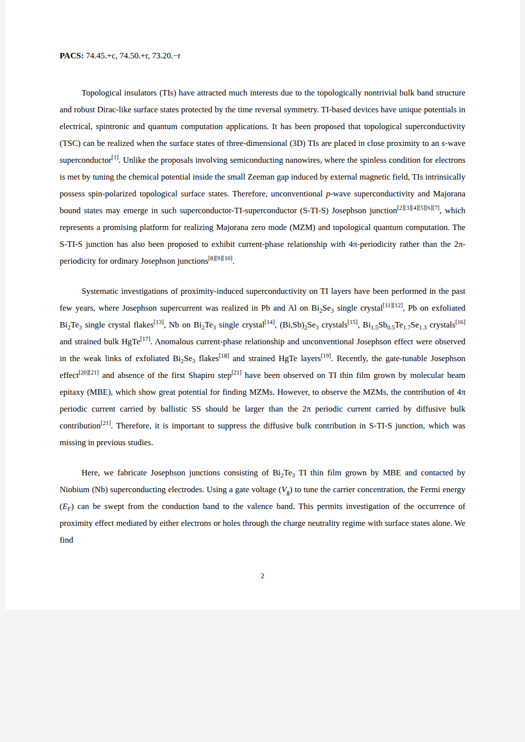PACS: 74.45.+c, 74.50.+r, 73.20.−r
Topological insulators (TIs) have attracted much interests due to the topologically nontrivial bulk band structure and robust Dirac-like surface states protected by the time reversal symmetry. TI-based devices have unique potentials in electrical, spintronic and quantum computation applications. It has been proposed that topological superconductivity (TSC) can be realized when the surface states of three-dimensional (3D) TIs are placed in close proximity to an s-wave superconductor[1]. Unlike the proposals involving semiconducting nanowires, where the spinless condition for electrons is met by tuning the chemical potential inside the small Zeeman gap induced by external magnetic field, TIs intrinsically possess spin-polarized topological surface states. Therefore, unconventional p-wave superconductivity and Majorana bound states may emerge in such superconductor-TI-superconductor (S-TI-S) Josephson junction[2][3][4][5][6][7], which represents a promising platform for realizing Majorana zero mode (MZM) and topological quantum computation. The S-TI-S junction has also been proposed to exhibit current-phase relationship with 4π-periodicity rather than the 2π-periodicity for ordinary Josephson junctions[8][9][10].
Systematic investigations of proximity-induced superconductivity on TI layers have been performed in the past few years, where Josephson supercurrent was realized in Pb and Al on Bi2Se3 single crystal[11][12], Pb on exfoliated Bi2Te3 single crystal flakes[13], Nb on Bi2Te3 single crystal[14], (Bi,Sb)2Se3 crystals[15], Bi1.5Sb0.5Te1.7Se1.3 crystals[16] and strained bulk HgTe[17]. Anomalous current-phase relationship and unconventional Josephson effect were observed in the weak links of exfoliated Bi2Se3 flakes[18] and strained HgTe layers[19]. Recently, the gate-tunable Josephson effect[20][21] and absence of the first Shapiro step[21] have been observed on TI thin film grown by molecular beam epitaxy (MBE), which show great potential for finding MZMs. However, to observe the MZMs, the contribution of 4π periodic current carried by ballistic SS should be larger than the 2π periodic current carried by diffusive bulk contribution[21]. Therefore, it is important to suppress the diffusive bulk contribution in S-TI-S junction, which was missing in previous studies.
Here, we fabricate Josephson junctions consisting of Bi2Te3 TI thin film grown by MBE and contacted by Niobium (Nb) superconducting electrodes. Using a gate voltage (Vg) to tune the carrier concentration, the Fermi energy (EF) can be swept from the conduction band to the valence band. This permits investigation of the occurrence of proximity effect mediated by either electrons or holes through the charge neutrality regime with surface states alone. We find
2